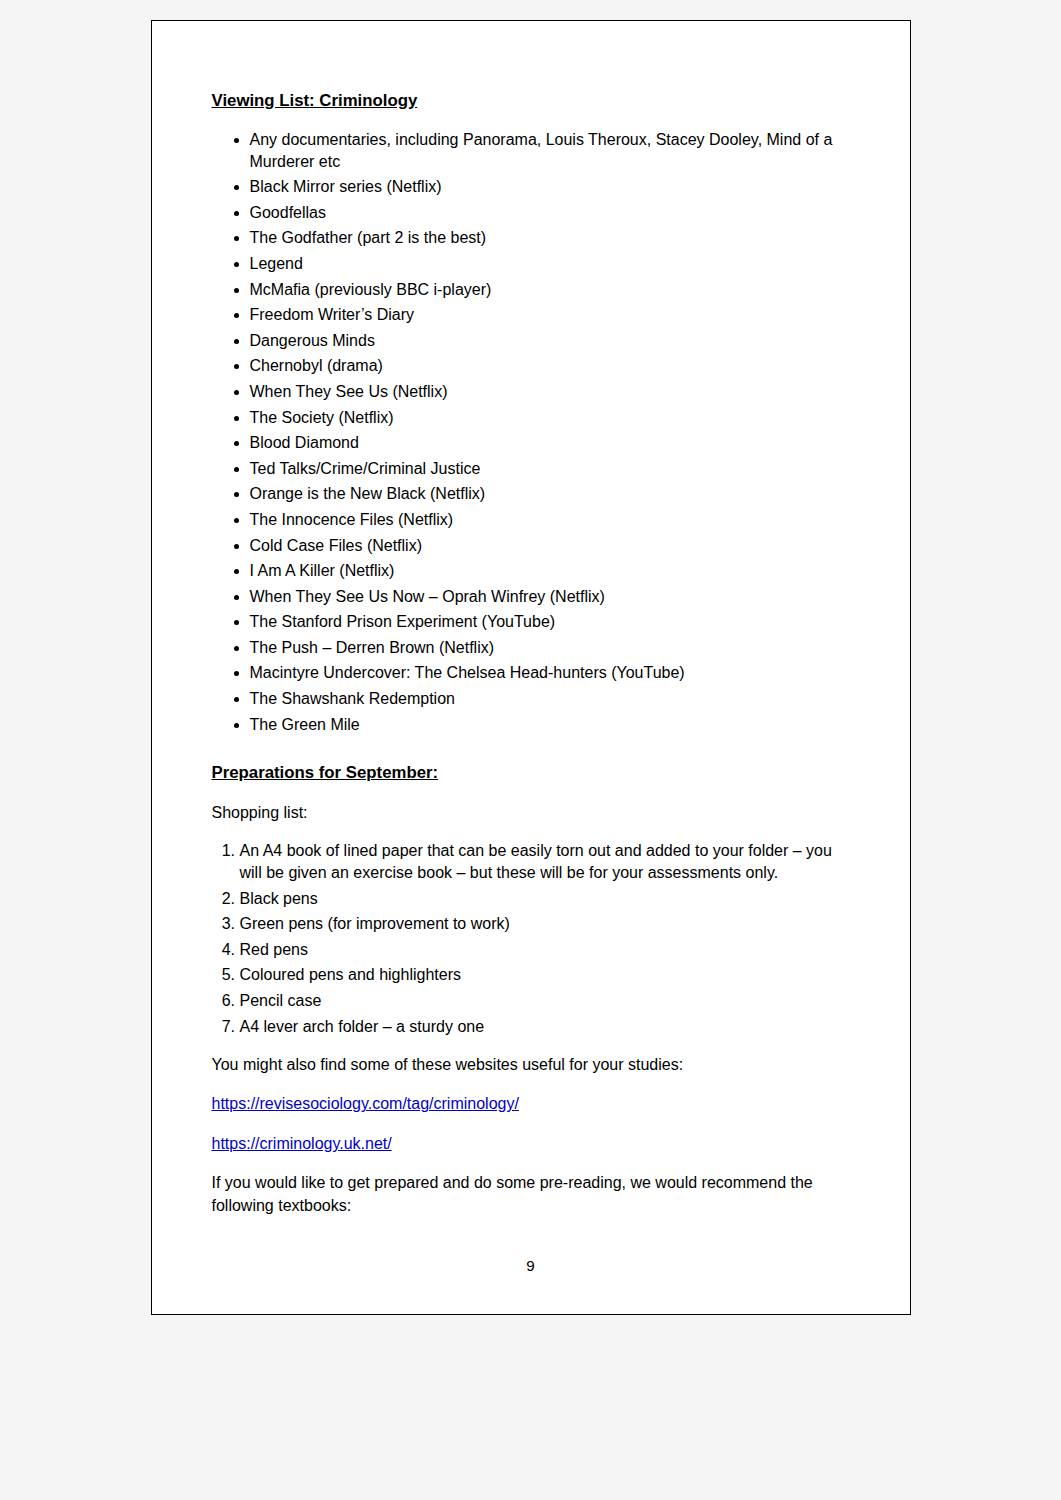Viewing List: Criminology
Any documentaries, including Panorama, Louis Theroux, Stacey Dooley, Mind of a Murderer etc
Black Mirror series (Netflix)
Goodfellas
The Godfather (part 2 is the best)
Legend
McMafia (previously BBC i-player)
Freedom Writer’s Diary
Dangerous Minds
Chernobyl (drama)
When They See Us (Netflix)
The Society (Netflix)
Blood Diamond
Ted Talks/Crime/Criminal Justice
Orange is the New Black (Netflix)
The Innocence Files (Netflix)
Cold Case Files (Netflix)
I Am A Killer (Netflix)
When They See Us Now – Oprah Winfrey (Netflix)
The Stanford Prison Experiment (YouTube)
The Push – Derren Brown (Netflix)
Macintyre Undercover: The Chelsea Head-hunters (YouTube)
The Shawshank Redemption
The Green Mile
Preparations for September:
Shopping list:
An A4 book of lined paper that can be easily torn out and added to your folder – you will be given an exercise book – but these will be for your assessments only.
Black pens
Green pens (for improvement to work)
Red pens
Coloured pens and highlighters
Pencil case
A4 lever arch folder – a sturdy one
You might also find some of these websites useful for your studies:
https://revisesociology.com/tag/criminology/
https://criminology.uk.net/
If you would like to get prepared and do some pre-reading, we would recommend the following textbooks:
9